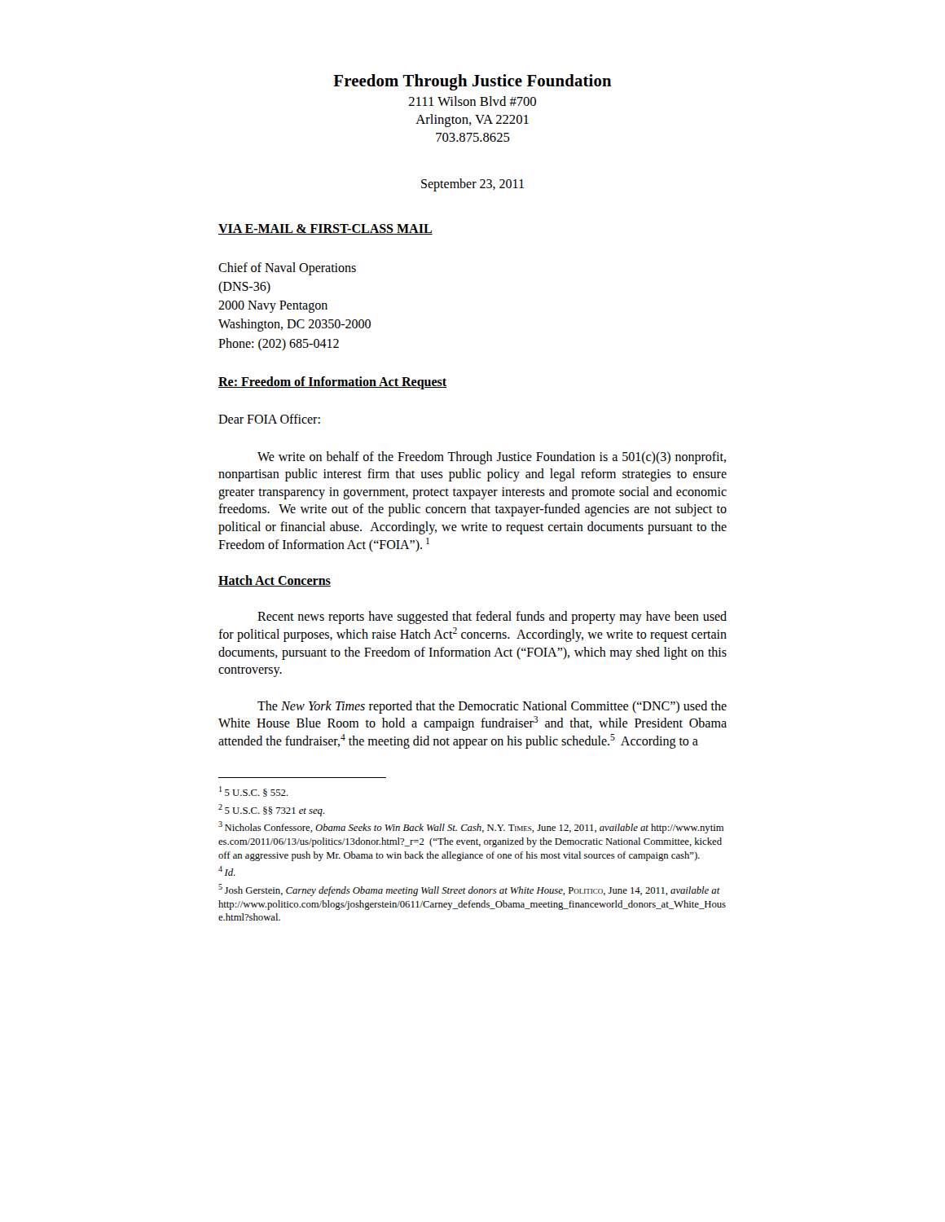Freedom Through Justice Foundation
2111 Wilson Blvd #700
Arlington, VA 22201
703.875.8625
September 23, 2011
VIA E-MAIL & FIRST-CLASS MAIL
Chief of Naval Operations
(DNS-36)
2000 Navy Pentagon
Washington, DC 20350-2000
Phone: (202) 685-0412
Re: Freedom of Information Act Request
Dear FOIA Officer:
We write on behalf of the Freedom Through Justice Foundation is a 501(c)(3) nonprofit, nonpartisan public interest firm that uses public policy and legal reform strategies to ensure greater transparency in government, protect taxpayer interests and promote social and economic freedoms. We write out of the public concern that taxpayer-funded agencies are not subject to political or financial abuse. Accordingly, we write to request certain documents pursuant to the Freedom of Information Act (“FOIA”). 1
Hatch Act Concerns
Recent news reports have suggested that federal funds and property may have been used for political purposes, which raise Hatch Act2 concerns. Accordingly, we write to request certain documents, pursuant to the Freedom of Information Act (“FOIA”), which may shed light on this controversy.
The New York Times reported that the Democratic National Committee (“DNC”) used the White House Blue Room to hold a campaign fundraiser3 and that, while President Obama attended the fundraiser,4 the meeting did not appear on his public schedule.5 According to a
15 U.S.C. § 552.
25 U.S.C. §§ 7321 et seq.
3 Nicholas Confessore, Obama Seeks to Win Back Wall St. Cash, N.Y. Times, June 12, 2011, available at http://www.nytimes.com/2011/06/13/us/politics/13donor.html?_r=2 (“The event, organized by the Democratic National Committee, kicked off an aggressive push by Mr. Obama to win back the allegiance of one of his most vital sources of campaign cash”).
4 Id.
5 Josh Gerstein, Carney defends Obama meeting Wall Street donors at White House, Politico, June 14, 2011, available at
http://www.politico.com/blogs/joshgerstein/0611/Carney_defends_Obama_meeting_financeworld_donors_at_White_House.html?showal.